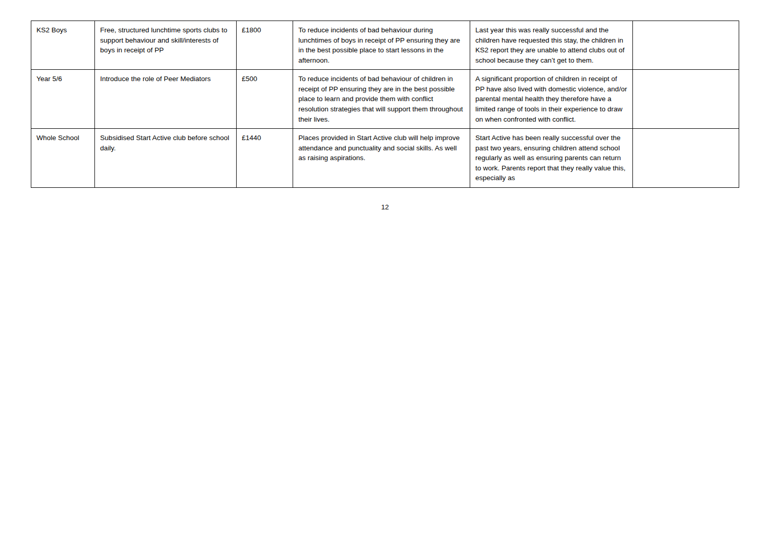| KS2 Boys | Free, structured lunchtime sports clubs to support behaviour and skill/interests of boys in receipt of PP | £1800 | To reduce incidents of bad behaviour during lunchtimes of boys in receipt of PP ensuring they are in the best possible place to start lessons in the afternoon. | Last year this was really successful and the children have requested this stay, the children in KS2 report they are unable to attend clubs out of school because they can’t get to them. | |
| Year 5/6 | Introduce the role of Peer Mediators | £500 | To reduce incidents of bad behaviour of children in receipt of PP ensuring they are in the best possible place to learn and provide them with conflict resolution strategies that will support them throughout their lives. | A significant proportion of children in receipt of PP have also lived with domestic violence, and/or parental mental health they therefore have a limited range of tools in their experience to draw on when confronted with conflict. | |
| Whole School | Subsidised Start Active club before school daily. | £1440 | Places provided in Start Active club will help improve attendance and punctuality and social skills. As well as raising aspirations. | Start Active has been really successful over the past two years, ensuring children attend school regularly as well as ensuring parents can return to work. Parents report that they really value this, especially as | |
12